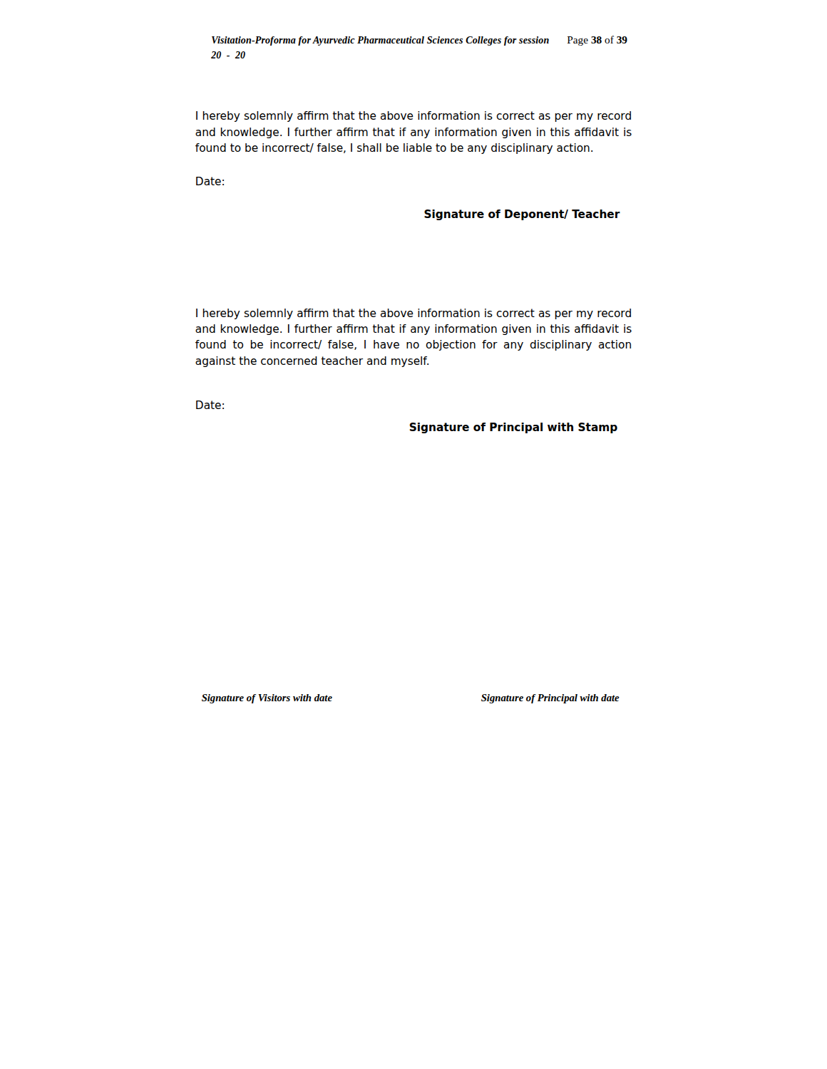Visitation-Proforma for Ayurvedic Pharmaceutical Sciences Colleges for session 20 - 20
Page 38 of 39
I hereby solemnly affirm that the above information is correct as per my record and knowledge. I further affirm that if any information given in this affidavit is found to be incorrect/ false, I shall be liable to be any disciplinary action.
Date:
Signature of Deponent/ Teacher
I hereby solemnly affirm that the above information is correct as per my record and knowledge. I further affirm that if any information given in this affidavit is found to be incorrect/ false, I have no objection for any disciplinary action against the concerned teacher and myself.
Date:
Signature of Principal with Stamp
Signature of Visitors with date
Signature of Principal with date